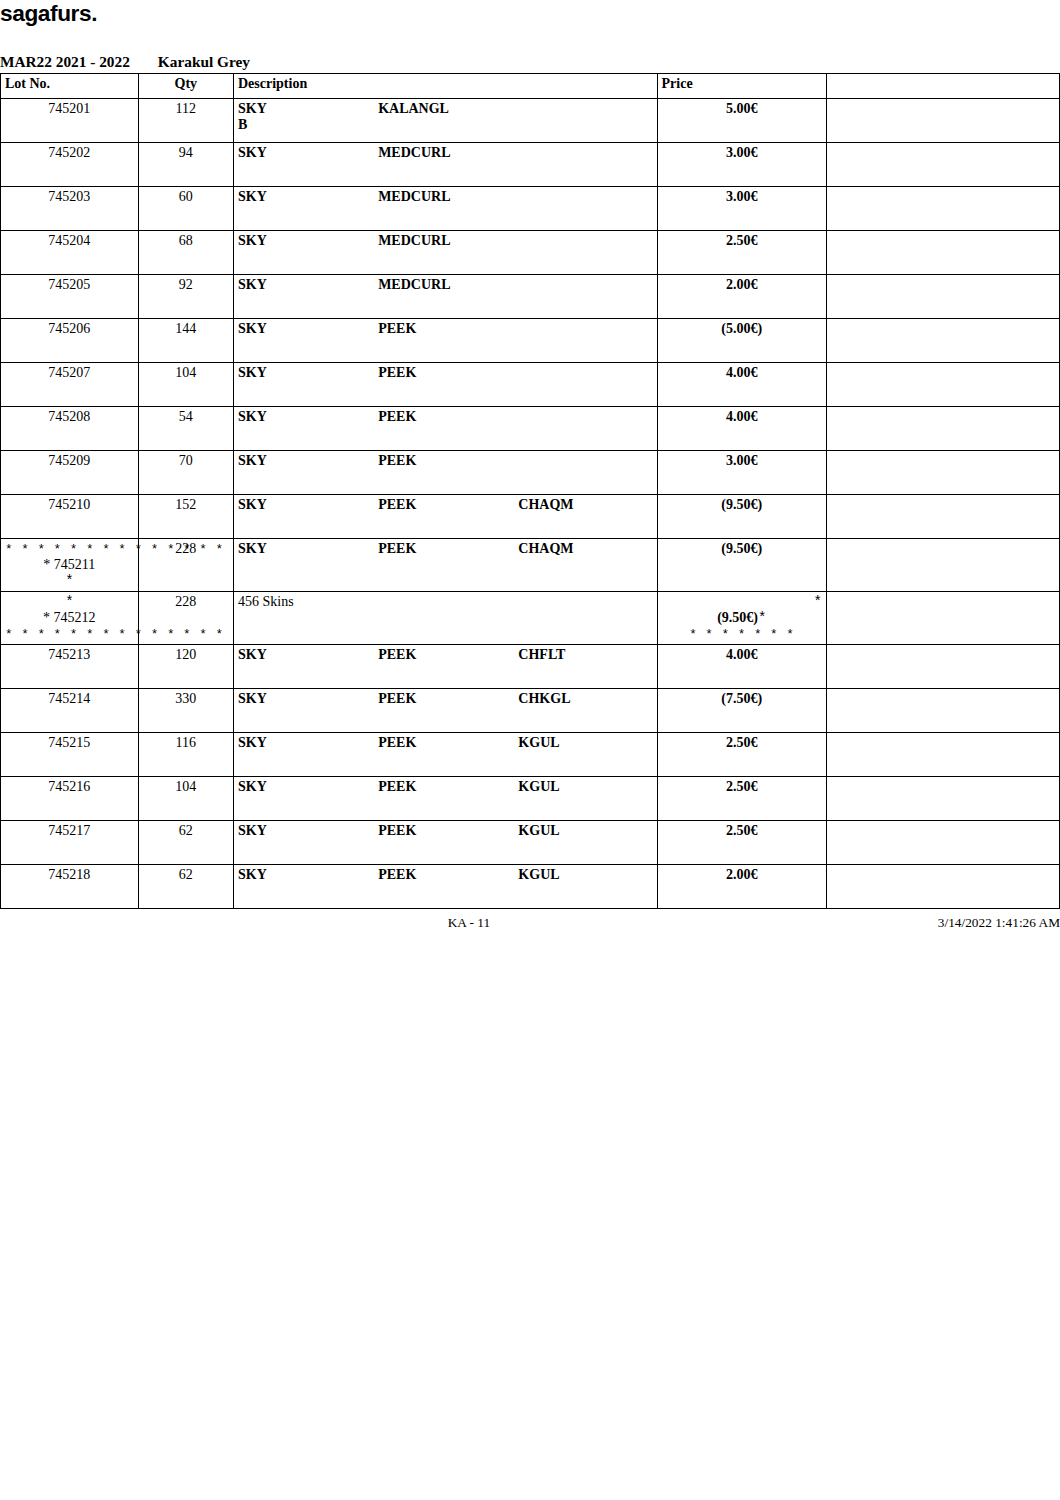sagafurs.
MAR22 2021 - 2022
Karakul Grey
| Lot No. | Qty | Description | Price | |
| --- | --- | --- | --- | --- |
| 745201 | 112 | SKY KALANGL B | 5.00€ | |
| 745202 | 94 | SKY MEDCURL | 3.00€ | |
| 745203 | 60 | SKY MEDCURL | 3.00€ | |
| 745204 | 68 | SKY MEDCURL | 2.50€ | |
| 745205 | 92 | SKY MEDCURL | 2.00€ | |
| 745206 | 144 | SKY PEEK | (5.00€) | |
| 745207 | 104 | SKY PEEK | 4.00€ | |
| 745208 | 54 | SKY PEEK | 4.00€ | |
| 745209 | 70 | SKY PEEK | 3.00€ | |
| 745210 | 152 | SKY PEEK CHAQM | (9.50€) | |
| * * * * * * * * * * * * * * * 745211 * | 228 | SKY PEEK CHAQM | (9.50€) | |
| * * 745212 * * * * * * * * * * * * * * | 228 | 456 Skins | * (9.50€) * * * * * * * * | |
| 745213 | 120 | SKY PEEK CHFLT | 4.00€ | |
| 745214 | 330 | SKY PEEK CHKGL | (7.50€) | |
| 745215 | 116 | SKY PEEK KGUL | 2.50€ | |
| 745216 | 104 | SKY PEEK KGUL | 2.50€ | |
| 745217 | 62 | SKY PEEK KGUL | 2.50€ | |
| 745218 | 62 | SKY PEEK KGUL | 2.00€ | |
KA - 11
3/14/2022 1:41:26 AM